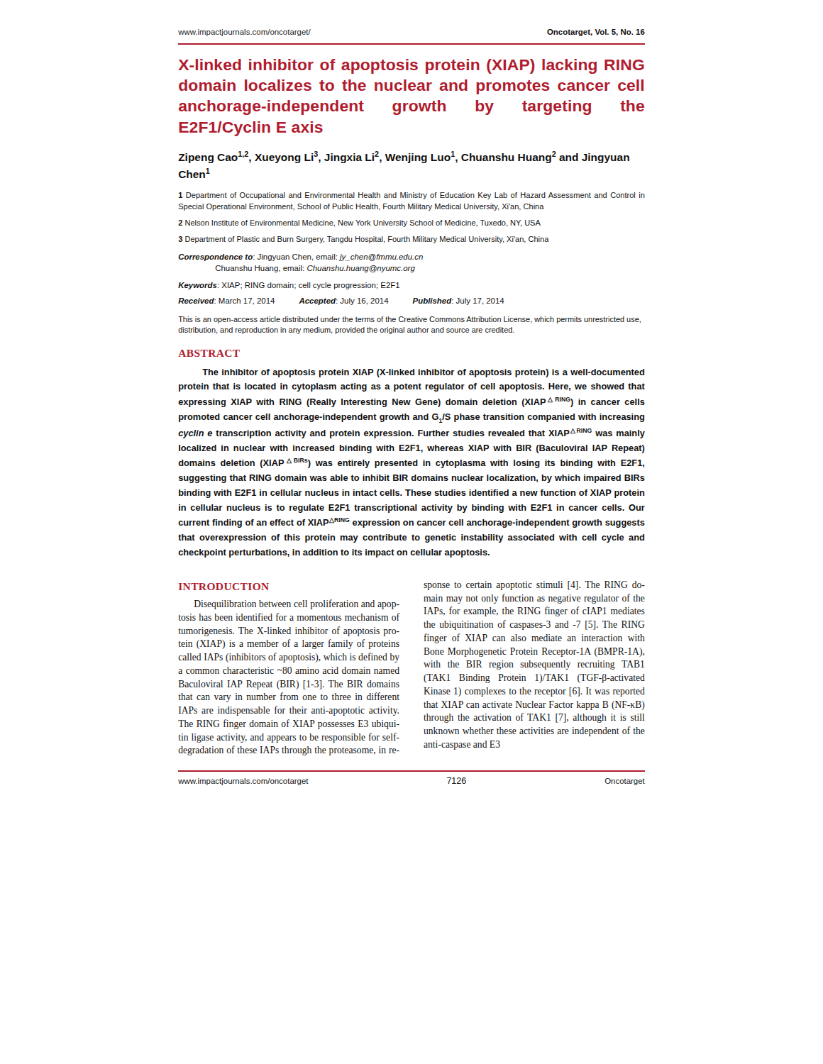www.impactjournals.com/oncotarget/
Oncotarget, Vol. 5, No. 16
X-linked inhibitor of apoptosis protein (XIAP) lacking RING domain localizes to the nuclear and promotes cancer cell anchorage-independent growth by targeting the E2F1/Cyclin E axis
Zipeng Cao1,2, Xueyong Li3, Jingxia Li2, Wenjing Luo1, Chuanshu Huang2 and Jingyuan Chen1
1 Department of Occupational and Environmental Health and Ministry of Education Key Lab of Hazard Assessment and Control in Special Operational Environment, School of Public Health, Fourth Military Medical University, Xi'an, China
2 Nelson Institute of Environmental Medicine, New York University School of Medicine, Tuxedo, NY, USA
3 Department of Plastic and Burn Surgery, Tangdu Hospital, Fourth Military Medical University, Xi'an, China
Correspondence to: Jingyuan Chen, email: jy_chen@fmmu.edu.cn Chuanshu Huang, email: Chuanshu.huang@nyumc.org
Keywords: XIAP; RING domain; cell cycle progression; E2F1
Received: March 17, 2014 Accepted: July 16, 2014 Published: July 17, 2014
This is an open-access article distributed under the terms of the Creative Commons Attribution License, which permits unrestricted use, distribution, and reproduction in any medium, provided the original author and source are credited.
ABSTRACT
The inhibitor of apoptosis protein XIAP (X-linked inhibitor of apoptosis protein) is a well-documented protein that is located in cytoplasm acting as a potent regulator of cell apoptosis. Here, we showed that expressing XIAP with RING (Really Interesting New Gene) domain deletion (XIAP△RING) in cancer cells promoted cancer cell anchorage-independent growth and G1/S phase transition companied with increasing cyclin e transcription activity and protein expression. Further studies revealed that XIAP△RING was mainly localized in nuclear with increased binding with E2F1, whereas XIAP with BIR (Baculoviral IAP Repeat) domains deletion (XIAP△BIRs) was entirely presented in cytoplasma with losing its binding with E2F1, suggesting that RING domain was able to inhibit BIR domains nuclear localization, by which impaired BIRs binding with E2F1 in cellular nucleus in intact cells. These studies identified a new function of XIAP protein in cellular nucleus is to regulate E2F1 transcriptional activity by binding with E2F1 in cancer cells. Our current finding of an effect of XIAP△RING expression on cancer cell anchorage-independent growth suggests that overexpression of this protein may contribute to genetic instability associated with cell cycle and checkpoint perturbations, in addition to its impact on cellular apoptosis.
INTRODUCTION
Disequilibration between cell proliferation and apoptosis has been identified for a momentous mechanism of tumorigenesis. The X-linked inhibitor of apoptosis protein (XIAP) is a member of a larger family of proteins called IAPs (inhibitors of apoptosis), which is defined by a common characteristic ~80 amino acid domain named Baculoviral IAP Repeat (BIR) [1-3]. The BIR domains that can vary in number from one to three in different IAPs are indispensable for their anti-apoptotic activity. The RING finger domain of XIAP possesses E3 ubiquitin ligase activity, and appears to be responsible for self-degradation of these IAPs through the proteasome, in response to certain apoptotic stimuli [4]. The RING domain may not only function as negative regulator of the IAPs, for example, the RING finger of cIAP1 mediates the ubiquitination of caspases-3 and -7 [5]. The RING finger of XIAP can also mediate an interaction with Bone Morphogenetic Protein Receptor-1A (BMPR-1A), with the BIR region subsequently recruiting TAB1 (TAK1 Binding Protein 1)/TAK1 (TGF-β-activated Kinase 1) complexes to the receptor [6]. It was reported that XIAP can activate Nuclear Factor kappa B (NF-κB) through the activation of TAK1 [7], although it is still unknown whether these activities are independent of the anti-caspase and E3
www.impactjournals.com/oncotarget
7126
Oncotarget